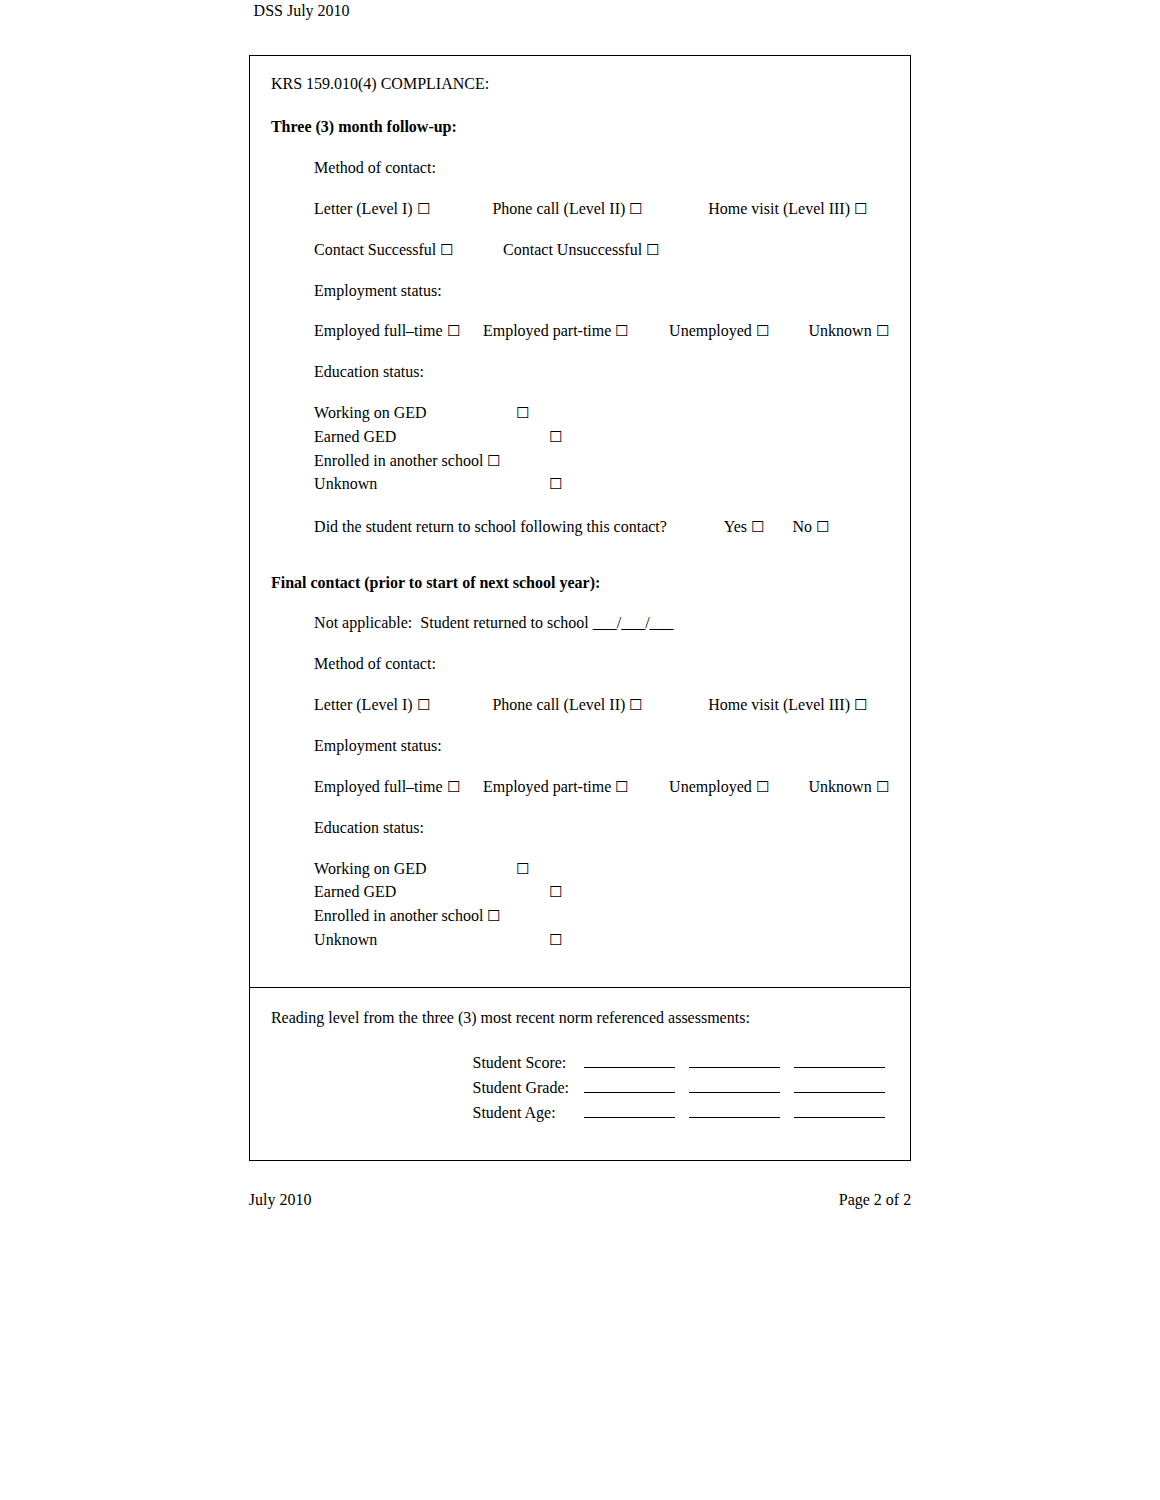DSS July 2010
KRS 159.010(4) COMPLIANCE:
Three (3) month follow-up:
Method of contact:
| Letter (Level I) ☐ | Phone call (Level II) ☐ | Home visit (Level III) ☐ | |
| Contact Successful ☐ | Contact Unsuccessful ☐ | | |
Employment status:
| Employed full–time ☐ | Employed part-time ☐ | Unemployed ☐ | Unknown ☐ |
Education status:
| Working on GED | ☐ |
| Earned GED | ☐ |
| Enrolled in another school ☐ | |
| Unknown | ☐ |
Did the student return to school following this contact? Yes ☐ No ☐
Final contact (prior to start of next school year):
Not applicable: Student returned to school ___/___/___
Method of contact:
| Letter (Level I) ☐ | Phone call (Level II) ☐ | Home visit (Level III) ☐ | |
Employment status:
| Employed full–time ☐ | Employed part-time ☐ | Unemployed ☐ | Unknown ☐ |
Education status:
| Working on GED | ☐ |
| Earned GED | ☐ |
| Enrolled in another school ☐ | |
| Unknown | ☐ |
Reading level from the three (3) most recent norm referenced assessments:
| Student Score: | | | |
| Student Grade: | | | |
| Student Age: | | | |
July 2010
Page 2 of 2